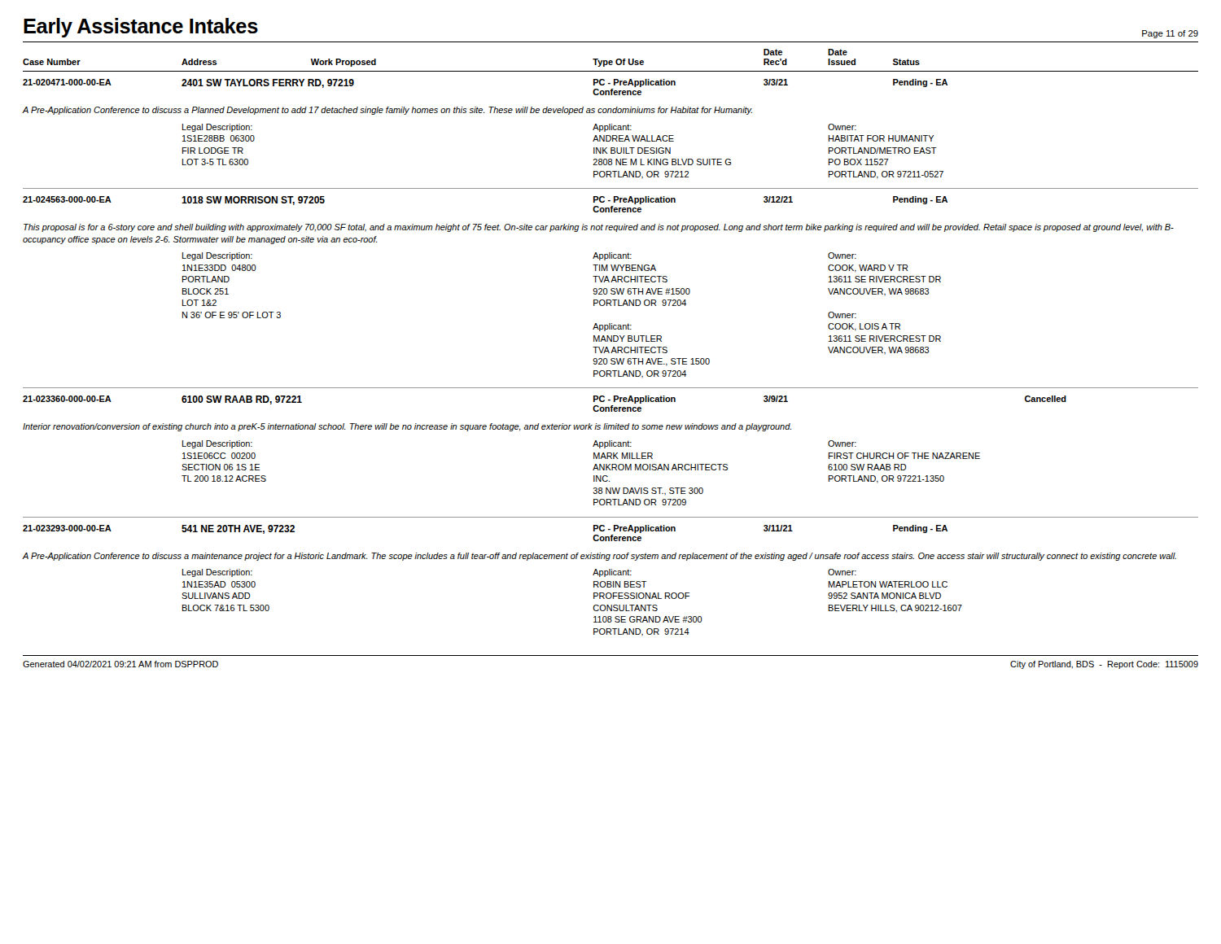Early Assistance Intakes
Page 11 of 29
| Case Number | Address | Work Proposed | | Type Of Use | Date Rec'd | Date Issued | Status |
| 21-020471-000-00-EA | 2401 SW TAYLORS FERRY RD, 97219 | PC - PreApplication Conference | 3/3/21 | | Pending - EA |
| A Pre-Application Conference to discuss a Planned Development to add 17 detached single family homes on this site. These will be developed as condominiums for Habitat for Humanity. |
| | Legal Description: 1S1E28BB 06300 FIR LODGE TR LOT 3-5 TL 6300 | Applicant: ANDREA WALLACE INK BUILT DESIGN 2808 NE M L KING BLVD SUITE G PORTLAND, OR 97212 | Owner: HABITAT FOR HUMANITY PORTLAND/METRO EAST PO BOX 11527 PORTLAND, OR 97211-0527 |
| 21-024563-000-00-EA | 1018 SW MORRISON ST, 97205 | PC - PreApplication Conference | 3/12/21 | | Pending - EA |
| This proposal is for a 6-story core and shell building with approximately 70,000 SF total, and a maximum height of 75 feet. On-site car parking is not required and is not proposed. Long and short term bike parking is required and will be provided. Retail space is proposed at ground level, with B-occupancy office space on levels 2-6. Stormwater will be managed on-site via an eco-roof. |
| | Legal Description: 1N1E33DD 04800 PORTLAND BLOCK 251 LOT 1&2 N 36' OF E 95' OF LOT 3 | Applicant: TIM WYBENGA TVA ARCHITECTS 920 SW 6TH AVE #1500 PORTLAND OR 97204 Applicant: MANDY BUTLER TVA ARCHITECTS 920 SW 6TH AVE., STE 1500 PORTLAND, OR 97204 | Owner: COOK, WARD V TR 13611 SE RIVERCREST DR VANCOUVER, WA 98683 Owner: COOK, LOIS A TR 13611 SE RIVERCREST DR VANCOUVER, WA 98683 |
| 21-023360-000-00-EA | 6100 SW RAAB RD, 97221 | PC - PreApplication Conference | 3/9/21 | | Cancelled |
| Interior renovation/conversion of existing church into a preK-5 international school. There will be no increase in square footage, and exterior work is limited to some new windows and a playground. |
| | Legal Description: 1S1E06CC 00200 SECTION 06 1S 1E TL 200 18.12 ACRES | Applicant: MARK MILLER ANKROM MOISAN ARCHITECTS INC. 38 NW DAVIS ST., STE 300 PORTLAND OR 97209 | Owner: FIRST CHURCH OF THE NAZARENE 6100 SW RAAB RD PORTLAND, OR 97221-1350 |
| 21-023293-000-00-EA | 541 NE 20TH AVE, 97232 | PC - PreApplication Conference | 3/11/21 | | Pending - EA |
| A Pre-Application Conference to discuss a maintenance project for a Historic Landmark. The scope includes a full tear-off and replacement of existing roof system and replacement of the existing aged / unsafe roof access stairs. One access stair will structurally connect to existing concrete wall. |
| | Legal Description: 1N1E35AD 05300 SULLIVANS ADD BLOCK 7&16 TL 5300 | Applicant: ROBIN BEST PROFESSIONAL ROOF CONSULTANTS 1108 SE GRAND AVE #300 PORTLAND, OR 97214 | Owner: MAPLETON WATERLOO LLC 9952 SANTA MONICA BLVD BEVERLY HILLS, CA 90212-1607 |
Generated 04/02/2021 09:21 AM from DSPPROD
City of Portland, BDS - Report Code: 1115009